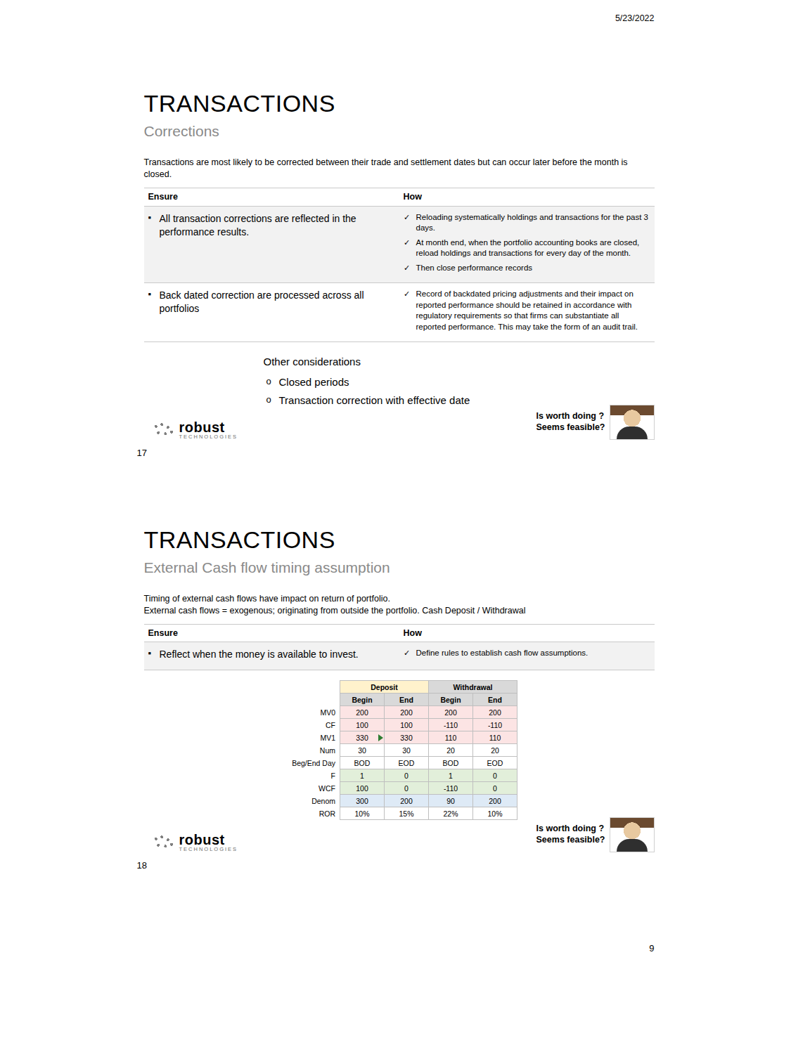5/23/2022
TRANSACTIONS
Corrections
Transactions are most likely to be corrected between their trade and settlement dates but can occur later before the month is closed.
| Ensure | How |
| --- | --- |
| All transaction corrections are reflected in the performance results. | Reloading systematically holdings and transactions for the past 3 days. At month end, when the portfolio accounting books are closed, reload holdings and transactions for every day of the month. Then close performance records |
| Back dated correction are processed across all portfolios | Record of backdated pricing adjustments and their impact on reported performance should be retained in accordance with regulatory requirements so that firms can substantiate all reported performance. This may take the form of an audit trail. |
Other considerations
Closed periods
Transaction correction with effective date
robust
TECHNOLOGIES
Is worth doing ?
Seems feasible?
17
TRANSACTIONS
External Cash flow timing assumption
Timing of external cash flows have impact on return of portfolio.
External cash flows = exogenous; originating from outside the portfolio. Cash Deposit / Withdrawal
| Ensure | How |
| --- | --- |
| Reflect when the money is available to invest. | Define rules to establish cash flow assumptions. |
| | Deposit | Withdrawal |
| | Begin | End | Begin | End |
| MV0 | 200 | 200 | 200 | 200 |
| CF | 100 | 100 | -110 | -110 |
| MV1 | 330 | 330 | 110 | 110 |
| Num | 30 | 30 | 20 | 20 |
| Beg/End Day | BOD | EOD | BOD | EOD |
| F | 1 | 0 | 1 | 0 |
| WCF | 100 | 0 | -110 | 0 |
| Denom | 300 | 200 | 90 | 200 |
| ROR | 10% | 15% | 22% | 10% |
robust
TECHNOLOGIES
Is worth doing ?
Seems feasible?
18
9